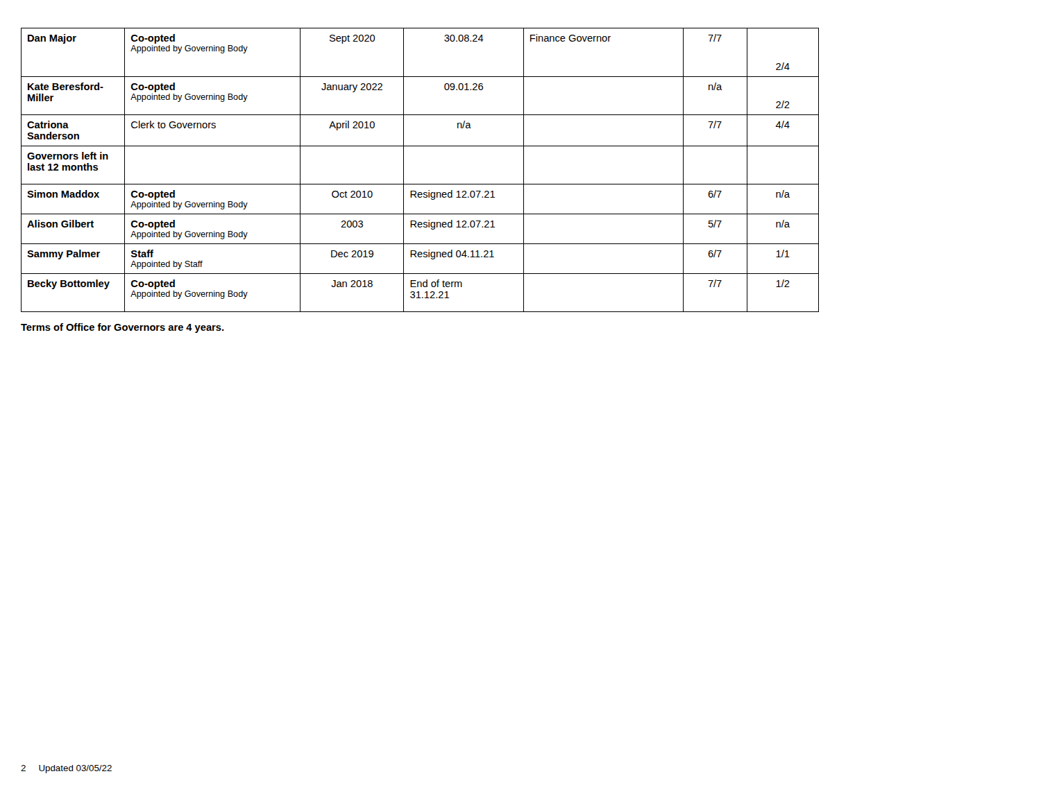| Dan Major | Co-opted Appointed by Governing Body | Sept 2020 | 30.08.24 | Finance Governor | 7/7 | 2/4 |
| Kate Beresford-Miller | Co-opted Appointed by Governing Body | January 2022 | 09.01.26 | | n/a | 2/2 |
| Catriona Sanderson | Clerk to Governors | April 2010 | n/a | | 7/7 | 4/4 |
| Governors left in last 12 months | | | | | | |
| Simon Maddox | Co-opted Appointed by Governing Body | Oct 2010 | Resigned 12.07.21 | | 6/7 | n/a |
| Alison Gilbert | Co-opted Appointed by Governing Body | 2003 | Resigned 12.07.21 | | 5/7 | n/a |
| Sammy Palmer | Staff Appointed by Staff | Dec 2019 | Resigned 04.11.21 | | 6/7 | 1/1 |
| Becky Bottomley | Co-opted Appointed by Governing Body | Jan 2018 | End of term 31.12.21 | | 7/7 | 1/2 |
Terms of Office for Governors are 4 years.
2 Updated 03/05/22